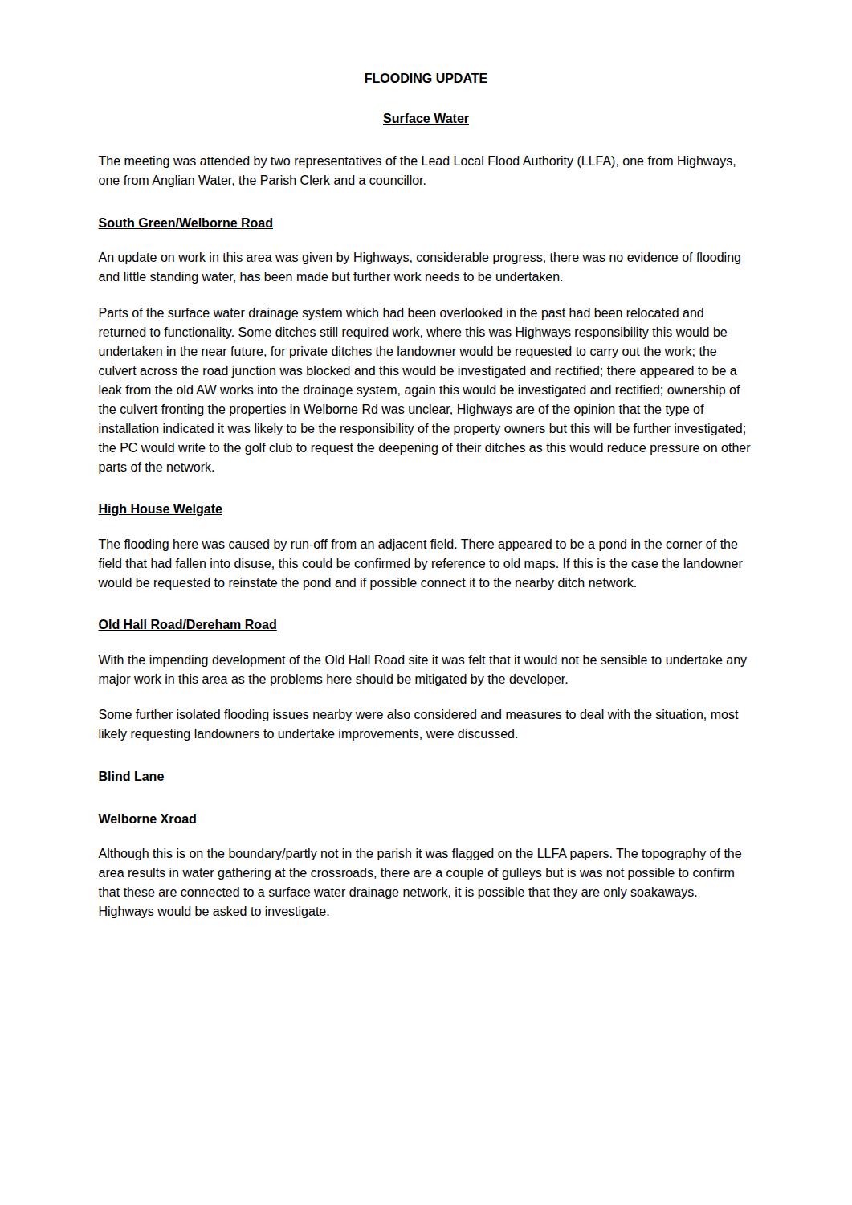FLOODING UPDATE
Surface Water
The meeting was attended by two representatives of the Lead Local Flood Authority (LLFA), one from Highways, one from Anglian Water, the Parish Clerk and a councillor.
South Green/Welborne Road
An update on work in this area was given by Highways, considerable progress, there was no evidence of flooding and little standing water, has been made but further work needs to be undertaken.
Parts of the surface water drainage system which had been overlooked in the past had been relocated and returned to functionality. Some ditches still required work, where this was Highways responsibility this would be undertaken in the near future, for private ditches the landowner would be requested to carry out the work; the culvert across the road junction was blocked and this would be investigated and rectified; there appeared to be a leak from the old AW works into the drainage system, again this would be investigated and rectified; ownership of the culvert fronting the properties in Welborne Rd was unclear, Highways are of the opinion that the type of installation indicated it was likely to be the responsibility of the property owners but this will be further investigated; the PC would write to the golf club to request the deepening of their ditches as this would reduce pressure on other parts of the network.
High House Welgate
The flooding here was caused by run-off from an adjacent field. There appeared to be a pond in the corner of the field that had fallen into disuse, this could be confirmed by reference to old maps. If this is the case the landowner would be requested to reinstate the pond and if possible connect it to the nearby ditch network.
Old Hall Road/Dereham Road
With the impending development of the Old Hall Road site it was felt that it would not be sensible to undertake any major work in this area as the problems here should be mitigated by the developer.
Some further isolated flooding issues nearby were also considered and measures to deal with the situation, most likely requesting landowners to undertake improvements, were discussed.
Blind Lane
Welborne Xroad
Although this is on the boundary/partly not in the parish it was flagged on the LLFA papers. The topography of the area results in water gathering at the crossroads, there are a couple of gulleys but is was not possible to confirm that these are connected to a surface water drainage network, it is possible that they are only soakaways. Highways would be asked to investigate.